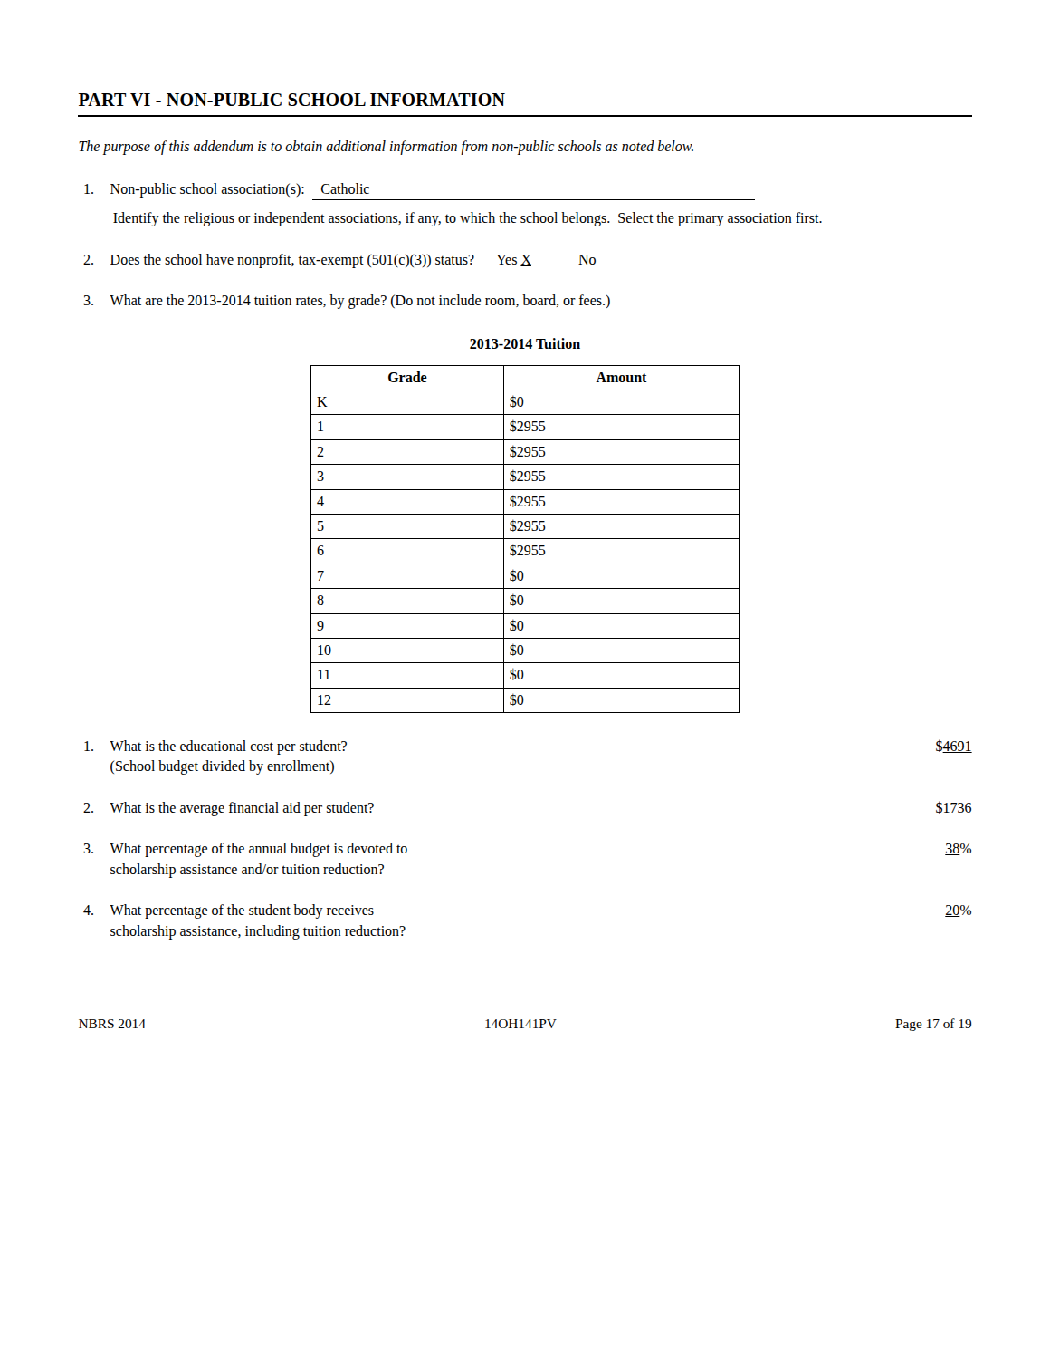PART VI - NON-PUBLIC SCHOOL INFORMATION
The purpose of this addendum is to obtain additional information from non-public schools as noted below.
Non-public school association(s): Catholic Identify the religious or independent associations, if any, to which the school belongs. Select the primary association first.
Does the school have nonprofit, tax-exempt (501(c)(3)) status? Yes X No
What are the 2013-2014 tuition rates, by grade? (Do not include room, board, or fees.)
2013-2014 Tuition
| Grade | Amount |
| --- | --- |
| K | $0 |
| 1 | $2955 |
| 2 | $2955 |
| 3 | $2955 |
| 4 | $2955 |
| 5 | $2955 |
| 6 | $2955 |
| 7 | $0 |
| 8 | $0 |
| 9 | $0 |
| 10 | $0 |
| 11 | $0 |
| 12 | $0 |
What is the educational cost per student?
(School budget divided by enrollment)
$4691
What is the average financial aid per student?
$1736
What percentage of the annual budget is devoted to
scholarship assistance and/or tuition reduction?
38%
What percentage of the student body receives
scholarship assistance, including tuition reduction?
20%
NBRS 2014
14OH141PV
Page 17 of 19